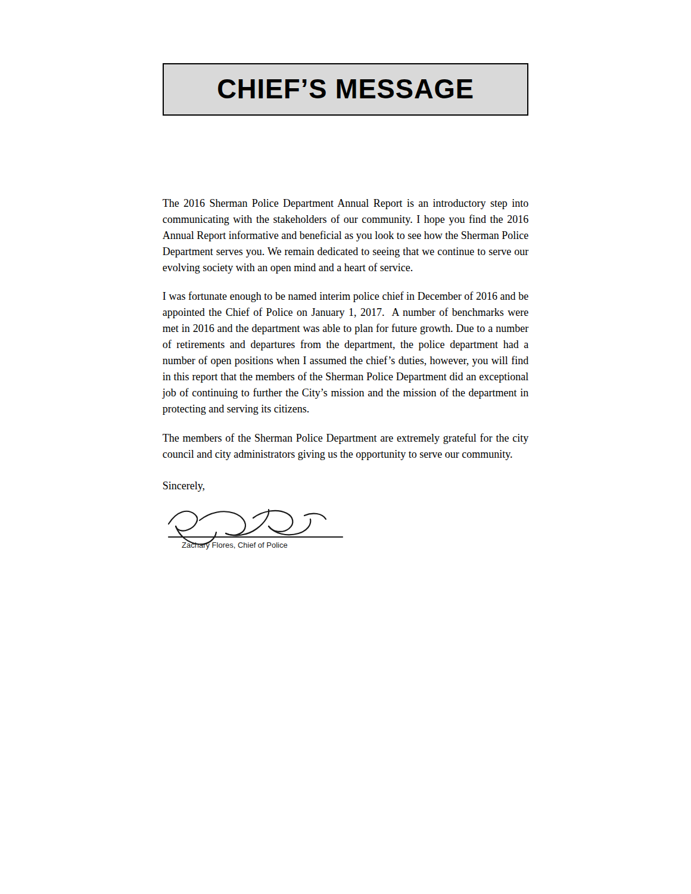CHIEF’S MESSAGE
The 2016 Sherman Police Department Annual Report is an introductory step into communicating with the stakeholders of our community. I hope you find the 2016 Annual Report informative and beneficial as you look to see how the Sherman Police Department serves you. We remain dedicated to seeing that we continue to serve our evolving society with an open mind and a heart of service.
I was fortunate enough to be named interim police chief in December of 2016 and be appointed the Chief of Police on January 1, 2017. A number of benchmarks were met in 2016 and the department was able to plan for future growth. Due to a number of retirements and departures from the department, the police department had a number of open positions when I assumed the chief’s duties, however, you will find in this report that the members of the Sherman Police Department did an exceptional job of continuing to further the City’s mission and the mission of the department in protecting and serving its citizens.
The members of the Sherman Police Department are extremely grateful for the city council and city administrators giving us the opportunity to serve our community.
Sincerely,
Zachary Flores, Chief of Police